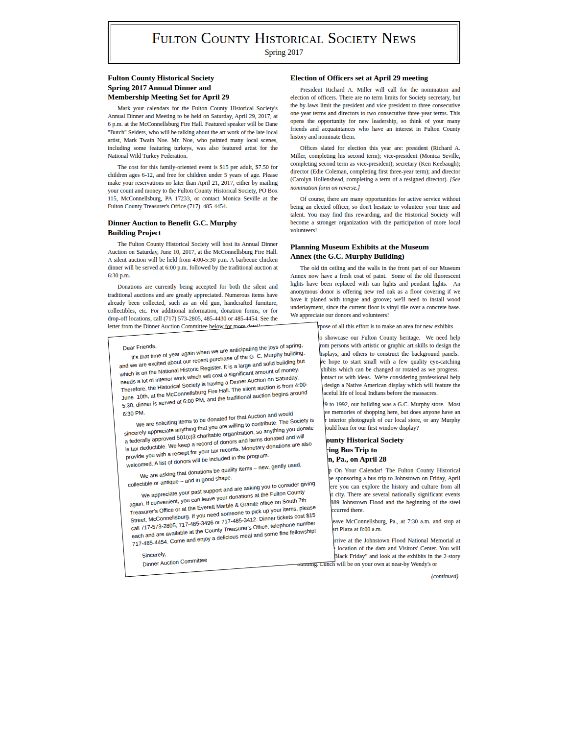Fulton County Historical Society News
Spring 2017
Fulton County Historical Society
Spring 2017 Annual Dinner and
Membership Meeting Set for April 29
Mark your calendars for the Fulton County Historical Society's Annual Dinner and Meeting to be held on Saturday, April 29, 2017, at 6 p.m. at the McConnellsburg Fire Hall. Featured speaker will be Dane "Butch" Seiders, who will be talking about the art work of the late local artist, Mark Twain Noe. Mr. Noe, who painted many local scenes, including some featuring turkeys, was also featured artist for the National Wild Turkey Federation.
The cost for this family-oriented event is $15 per adult, $7.50 for children ages 6-12, and free for children under 5 years of age. Please make your reservations no later than April 21, 2017, either by mailing your count and money to the Fulton County Historical Society, PO Box 115, McConnellsburg, PA 17233, or contact Monica Seville at the Fulton County Treasurer's Office (717) 485-4454.
Dinner Auction to Benefit G.C. Murphy
Building Project
The Fulton County Historical Society will host its Annual Dinner Auction on Saturday, June 10, 2017, at the McConnellsburg Fire Hall. A silent auction will be held from 4:00-5:30 p.m. A barbecue chicken dinner will be served at 6:00 p.m. followed by the traditional auction at 6:30 p.m.
Donations are currently being accepted for both the silent and traditional auctions and are greatly appreciated. Numerous items have already been collected, such as an old gun, handcrafted furniture, collectibles, etc. For additional information, donation forms, or for drop-off locations, call (717) 573-2805, 485-4430 or 485-4454. See the letter from the Dinner Auction Committee below for more details.
Dear Friends,
It's that time of year again when we are anticipating the joys of spring, and we are excited about our recent purchase of the G. C. Murphy building, which is on the National Historic Register. It is a large and solid building but needs a lot of interior work which will cost a significant amount of money. Therefore, the Historical Society is having a Dinner Auction on Saturday, June 10th, at the McConnellsburg Fire Hall. The silent auction is from 4:00-5:30, dinner is served at 6:00 PM, and the traditional auction begins around 6:30 PM.
We are soliciting items to be donated for that Auction and would sincerely appreciate anything that you are willing to contribute. The Society is a federally approved 501(c)3 charitable organization, so anything you donate is tax deductible. We keep a record of donors and items donated and will provide you with a receipt for your tax records. Monetary donations are also welcomed. A list of donors will be included in the program.
We are asking that donations be quality items – new, gently used, collectible or antique – and in good shape.
We appreciate your past support and are asking you to consider giving again. If convenient, you can leave your donations at the Fulton County Treasurer's Office or at the Everett Marble & Granite office on South 7th Street, McConnellsburg. If you need someone to pick up your items, please call 717-573-2805, 717-485-3496 or 717-485-3412. Dinner tickets cost $15 each and are available at the County Treasurer's Office, telephone number 717-485-4454. Come and enjoy a delicious meal and some fine fellowship!
Sincerely,
Dinner Auction Committee
Election of Officers set at April 29 meeting
President Richard A. Miller will call for the nomination and election of officers. There are no term limits for Society secretary, but the by-laws limit the president and vice president to three consecutive one-year terms and directors to two consecutive three-year terms. This opens the opportunity for new leadership, so think of your many friends and acquaintances who have an interest in Fulton County history and nominate them.
Offices slated for election this year are: president (Richard A. Miller, completing his second term); vice-president (Monica Seville, completing second term as vice-president); secretary (Ken Keebaugh); director (Edie Coleman, completing first three-year term); and director (Carolyn Hollenshead, completing a term of a resigned director). [See nomination form on reverse.]
Of course, there are many opportunities for active service without being an elected officer, so don't hesitate to volunteer your time and talent. You may find this rewarding, and the Historical Society will become a stronger organization with the participation of more local volunteers!
Planning Museum Exhibits at the Museum
Annex (the G.C. Murphy Building)
The old tin ceiling and the walls in the front part of our Museum Annex now have a fresh coat of paint. Some of the old fluorescent lights have been replaced with can lights and pendant lights. An anonymous donor is offering new red oak as a floor covering if we have it planed with tongue and groove; we'll need to install wood underlayment, since the current floor is vinyl tile over a concrete base. We appreciate our donors and volunteers!
The purpose of all this effort is to make an area for new exhibits
to showcase our Fulton County heritage. We need help from persons with artistic or graphic art skills to design the displays, and others to construct the background panels. We hope to start small with a few quality eye-catching exhibits which can be changed or rotated as we progress. Contact us with ideas. We're considering professional help to design a Native American display which will feature the peaceful life of local Indians before the massacres.
From 1949 to 1992, our building was a G.C. Murphy store. Most people have memories of shopping here, but does anyone have an exterior or interior photograph of our local store, or any Murphy item you could loan for our first window display?
Fulton County Historical Society
Plans Spring Bus Trip to
Johnstown, Pa., on April 28
Put This Trip On Your Calendar! The Fulton County Historical Society will be sponsoring a bus trip to Johnstown on Friday, April 28, 2017, where you can explore the history and culture from all periods of that city. There are several nationally significant events such as the 1889 Johnstown Flood and the beginning of the steel industry that occurred there.
The bus will leave McConnellsburg, Pa., at 7:30 a.m. and stop at Bedford Walmart Plaza at 8:00 a.m.
The tour will arrive at the Johnstown Flood National Memorial at South Fork, the location of the dam and Visitors' Center. You will view the film "Black Friday" and look at the exhibits in the 2-story building. Lunch will be on your own at near-by Wendy's or
(continued)